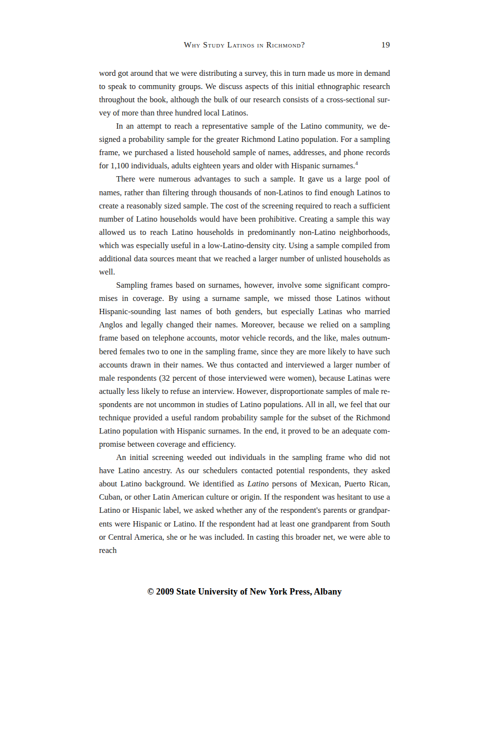Why Study Latinos in Richmond? 19
word got around that we were distributing a survey, this in turn made us more in demand to speak to community groups. We discuss aspects of this initial ethnographic research throughout the book, although the bulk of our research consists of a cross-sectional survey of more than three hundred local Latinos.
In an attempt to reach a representative sample of the Latino community, we designed a probability sample for the greater Richmond Latino population. For a sampling frame, we purchased a listed household sample of names, addresses, and phone records for 1,100 individuals, adults eighteen years and older with Hispanic surnames.4
There were numerous advantages to such a sample. It gave us a large pool of names, rather than filtering through thousands of non-Latinos to find enough Latinos to create a reasonably sized sample. The cost of the screening required to reach a sufficient number of Latino households would have been prohibitive. Creating a sample this way allowed us to reach Latino households in predominantly non-Latino neighborhoods, which was especially useful in a low-Latino-density city. Using a sample compiled from additional data sources meant that we reached a larger number of unlisted households as well.
Sampling frames based on surnames, however, involve some significant compromises in coverage. By using a surname sample, we missed those Latinos without Hispanic-sounding last names of both genders, but especially Latinas who married Anglos and legally changed their names. Moreover, because we relied on a sampling frame based on telephone accounts, motor vehicle records, and the like, males outnumbered females two to one in the sampling frame, since they are more likely to have such accounts drawn in their names. We thus contacted and interviewed a larger number of male respondents (32 percent of those interviewed were women), because Latinas were actually less likely to refuse an interview. However, disproportionate samples of male respondents are not uncommon in studies of Latino populations. All in all, we feel that our technique provided a useful random probability sample for the subset of the Richmond Latino population with Hispanic surnames. In the end, it proved to be an adequate compromise between coverage and efficiency.
An initial screening weeded out individuals in the sampling frame who did not have Latino ancestry. As our schedulers contacted potential respondents, they asked about Latino background. We identified as Latino persons of Mexican, Puerto Rican, Cuban, or other Latin American culture or origin. If the respondent was hesitant to use a Latino or Hispanic label, we asked whether any of the respondent's parents or grandparents were Hispanic or Latino. If the respondent had at least one grandparent from South or Central America, she or he was included. In casting this broader net, we were able to reach
© 2009 State University of New York Press, Albany